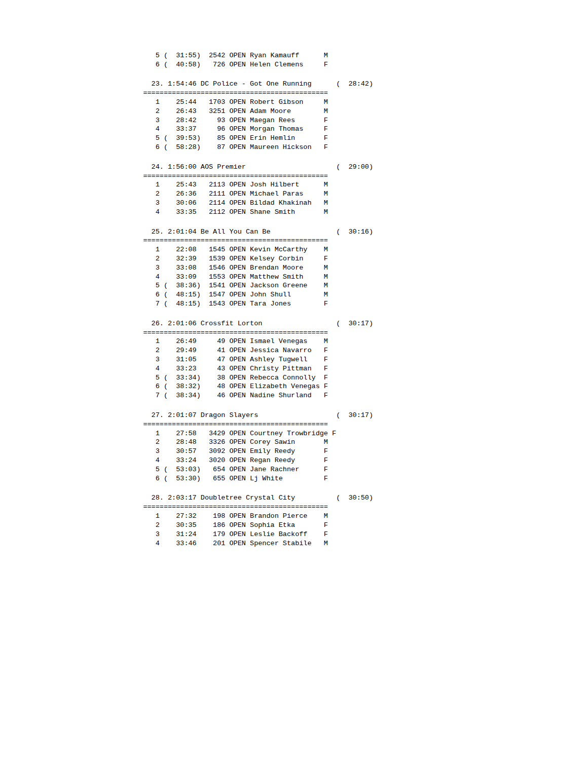5 (  31:55)  2542 OPEN Ryan Kamauff      M
   6 (  40:58)   726 OPEN Helen Clemens     F
23. 1:54:46 DC Police - Got One Running ( 28:42)
=============================================
   1    25:44   1703 OPEN Robert Gibson     M
   2    26:43   3251 OPEN Adam Moore        M
   3    28:42     93 OPEN Maegan Rees       F
   4    33:37     96 OPEN Morgan Thomas     F
   5 (  39:53)    85 OPEN Erin Hemlin       F
   6 (  58:28)    87 OPEN Maureen Hickson   F
24. 1:56:00 AOS Premier ( 29:00)
=============================================
   1    25:43   2113 OPEN Josh Hilbert      M
   2    26:36   2111 OPEN Michael Paras     M
   3    30:06   2114 OPEN Bildad Khakinah   M
   4    33:35   2112 OPEN Shane Smith       M
25. 2:01:04 Be All You Can Be ( 30:16)
=============================================
   1    22:08   1545 OPEN Kevin McCarthy    M
   2    32:39   1539 OPEN Kelsey Corbin     F
   3    33:08   1546 OPEN Brendan Moore     M
   4    33:09   1553 OPEN Matthew Smith     M
   5 (  38:36)  1541 OPEN Jackson Greene    M
   6 (  48:15)  1547 OPEN John Shull        M
   7 (  48:15)  1543 OPEN Tara Jones        F
26. 2:01:06 Crossfit Lorton ( 30:17)
=============================================
   1    26:49     49 OPEN Ismael Venegas    M
   2    29:49     41 OPEN Jessica Navarro   F
   3    31:05     47 OPEN Ashley Tugwell    F
   4    33:23     43 OPEN Christy Pittman   F
   5 (  33:34)    38 OPEN Rebecca Connolly  F
   6 (  38:32)    48 OPEN Elizabeth Venegas F
   7 (  38:34)    46 OPEN Nadine Shurland   F
27. 2:01:07 Dragon Slayers ( 30:17)
=============================================
   1    27:58   3429 OPEN Courtney Trowbridge F
   2    28:48   3326 OPEN Corey Sawin       M
   3    30:57   3092 OPEN Emily Reedy       F
   4    33:24   3020 OPEN Regan Reedy       F
   5 (  53:03)   654 OPEN Jane Rachner      F
   6 (  53:30)   655 OPEN Lj White          F
28. 2:03:17 Doubletree Crystal City ( 30:50)
=============================================
   1    27:32    198 OPEN Brandon Pierce    M
   2    30:35    186 OPEN Sophia Etka       F
   3    31:24    179 OPEN Leslie Backoff    F
   4    33:46    201 OPEN Spencer Stabile   M